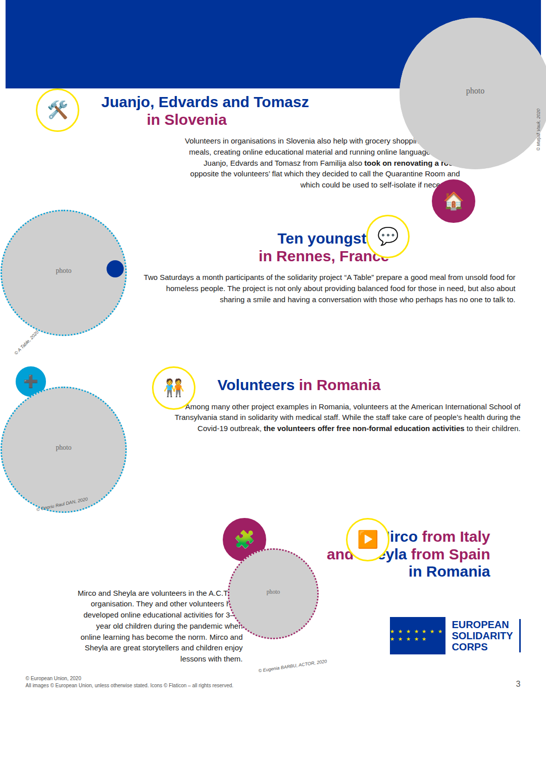🛠️
© Matjaž Vauk, 2020
Juanjo, Edvards and Tomasz
in Slovenia
Volunteers in organisations in Slovenia also help with grocery shopping, delivering meals, creating online educational material and running online language classes. Juanjo, Edvards and Tomasz from Familija also took on renovating a room opposite the volunteers’ flat which they decided to call the Quarantine Room and which could be used to self-isolate if necessary.
🏠
© A Table, 2020
💬
Ten youngsters
in Rennes, France
Two Saturdays a month participants of the solidarity project “A Table” prepare a good meal from unsold food for homeless people. The project is not only about providing balanced food for those in need, but also about sharing a smile and having a conversation with those who perhaps has no one to talk to.
➕
© Onoriu Raul DAN, 2020
🧑‍🤝‍🧑
Volunteers in Romania
Among many other project examples in Romania, volunteers at the American International School of Transylvania stand in solidarity with medical staff. While the staff take care of people’s health during the Covid-19 outbreak, the volunteers offer free non-formal education activities to their children.
🧩
© Eugenia BARBU, ACTOR, 2020
▶️
Mirco from Italy
and Sheyla from Spain
in Romania
Mirco and Sheyla are volunteers in the A.C.T.O.R organisation. They and other volunteers have developed online educational activities for 3–12 year old children during the pandemic when online learning has become the norm. Mirco and Sheyla are great storytellers and children enjoy lessons with them.
★ ★ ★ ★ ★ ★ ★ ★ ★ ★ ★ ★
EUROPEAN
SOLIDARITY
CORPS
© European Union, 2020
All images © European Union, unless otherwise stated. Icons © Flaticon – all rights reserved.
3